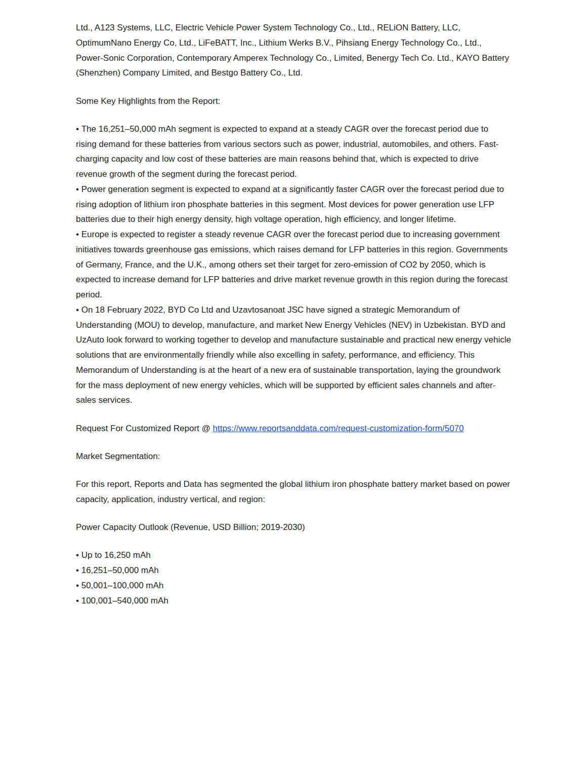Ltd., A123 Systems, LLC, Electric Vehicle Power System Technology Co., Ltd., RELiON Battery, LLC, OptimumNano Energy Co, Ltd., LiFeBATT, Inc., Lithium Werks B.V., Pihsiang Energy Technology Co., Ltd., Power-Sonic Corporation, Contemporary Amperex Technology Co., Limited, Benergy Tech Co. Ltd., KAYO Battery (Shenzhen) Company Limited, and Bestgo Battery Co., Ltd.
Some Key Highlights from the Report:
The 16,251–50,000 mAh segment is expected to expand at a steady CAGR over the forecast period due to rising demand for these batteries from various sectors such as power, industrial, automobiles, and others. Fast-charging capacity and low cost of these batteries are main reasons behind that, which is expected to drive revenue growth of the segment during the forecast period.
Power generation segment is expected to expand at a significantly faster CAGR over the forecast period due to rising adoption of lithium iron phosphate batteries in this segment. Most devices for power generation use LFP batteries due to their high energy density, high voltage operation, high efficiency, and longer lifetime.
Europe is expected to register a steady revenue CAGR over the forecast period due to increasing government initiatives towards greenhouse gas emissions, which raises demand for LFP batteries in this region. Governments of Germany, France, and the U.K., among others set their target for zero-emission of CO2 by 2050, which is expected to increase demand for LFP batteries and drive market revenue growth in this region during the forecast period.
On 18 February 2022, BYD Co Ltd and Uzavtosanoat JSC have signed a strategic Memorandum of Understanding (MOU) to develop, manufacture, and market New Energy Vehicles (NEV) in Uzbekistan. BYD and UzAuto look forward to working together to develop and manufacture sustainable and practical new energy vehicle solutions that are environmentally friendly while also excelling in safety, performance, and efficiency. This Memorandum of Understanding is at the heart of a new era of sustainable transportation, laying the groundwork for the mass deployment of new energy vehicles, which will be supported by efficient sales channels and after-sales services.
Request For Customized Report @ https://www.reportsanddata.com/request-customization-form/5070
Market Segmentation:
For this report, Reports and Data has segmented the global lithium iron phosphate battery market based on power capacity, application, industry vertical, and region:
Power Capacity Outlook (Revenue, USD Billion; 2019-2030)
Up to 16,250 mAh
16,251–50,000 mAh
50,001–100,000 mAh
100,001–540,000 mAh